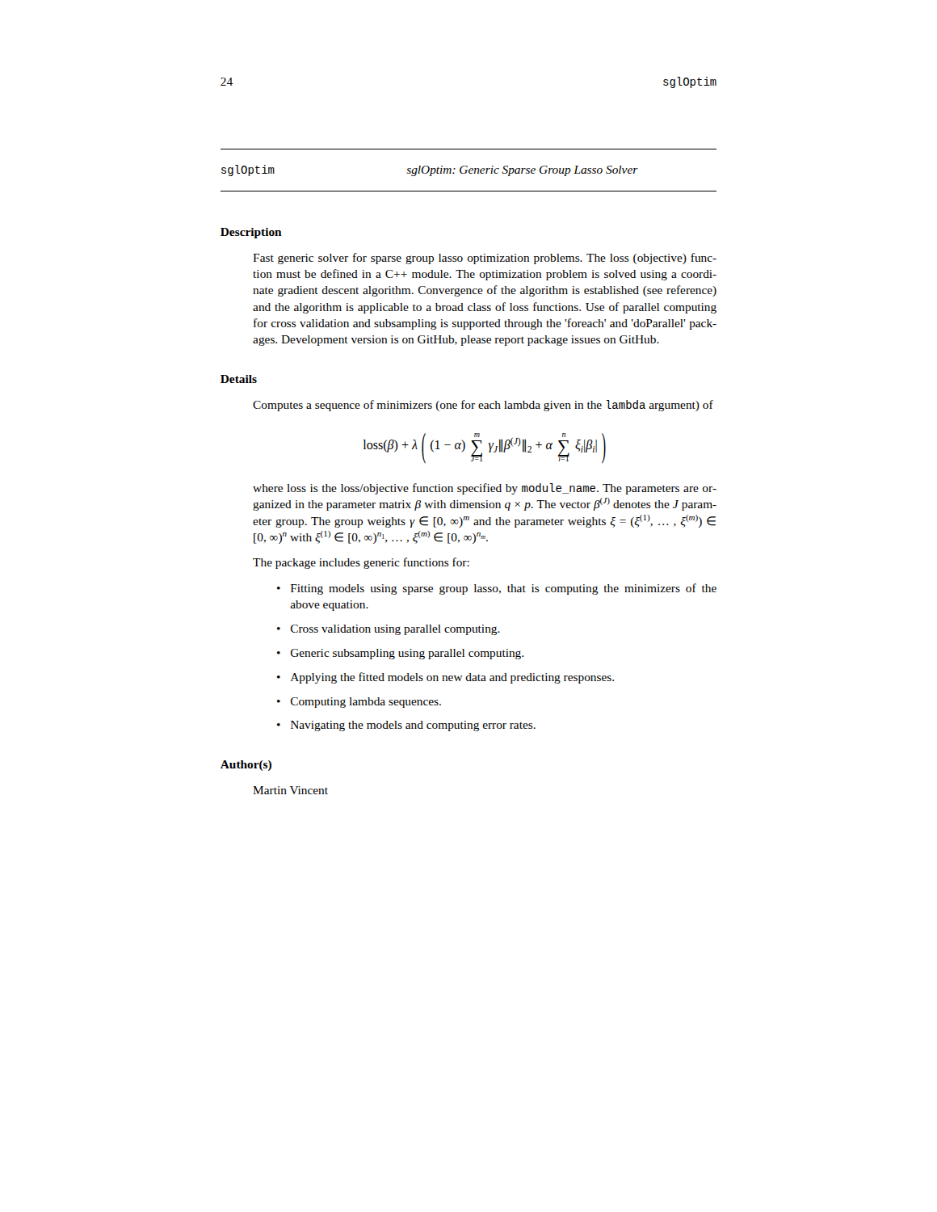24 sglOptim
sglOptim sglOptim: Generic Sparse Group Lasso Solver
Description
Fast generic solver for sparse group lasso optimization problems. The loss (objective) function must be defined in a C++ module. The optimization problem is solved using a coordinate gradient descent algorithm. Convergence of the algorithm is established (see reference) and the algorithm is applicable to a broad class of loss functions. Use of parallel computing for cross validation and subsampling is supported through the 'foreach' and 'doParallel' packages. Development version is on GitHub, please report package issues on GitHub.
Details
Computes a sequence of minimizers (one for each lambda given in the lambda argument) of
loss(β) + λ ( (1 − α) m ∑ J=1 γJ∥β(J)∥2 + α n ∑ i=1 ξi|βi| )
where loss is the loss/objective function specified by module_name. The parameters are organized in the parameter matrix β with dimension q × p. The vector β(J) denotes the J parameter group. The group weights γ ∈ [0, ∞)m and the parameter weights ξ = (ξ(1), … , ξ(m)) ∈ [0, ∞)n with ξ(1) ∈ [0, ∞)n1, … , ξ(m) ∈ [0, ∞)nm.
The package includes generic functions for:
Fitting models using sparse group lasso, that is computing the minimizers of the above equation.
Cross validation using parallel computing.
Generic subsampling using parallel computing.
Applying the fitted models on new data and predicting responses.
Computing lambda sequences.
Navigating the models and computing error rates.
Author(s)
Martin Vincent